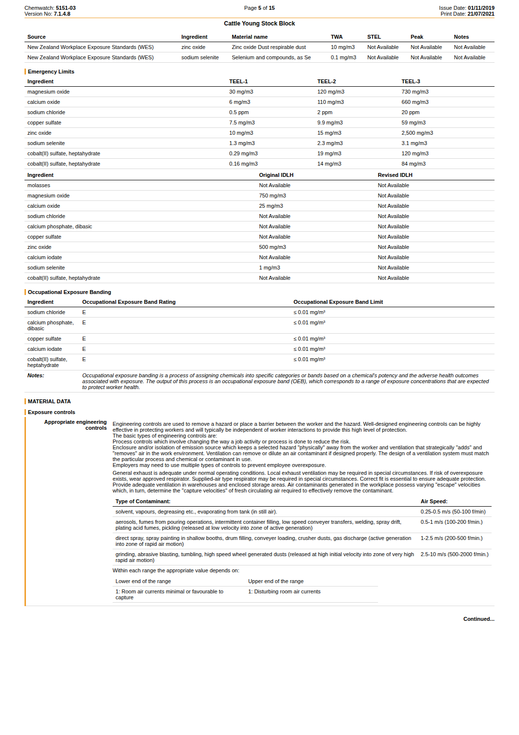Chemwatch: 5151-03
Page 5 of 15
Issue Date: 01/11/2019
Version No: 7.1.4.8
Print Date: 21/07/2021
Cattle Young Stock Block
| Source | Ingredient | Material name | TWA | STEL | Peak | Notes |
| --- | --- | --- | --- | --- | --- | --- |
| New Zealand Workplace Exposure Standards (WES) | zinc oxide | Zinc oxide Dust respirable dust | 10 mg/m3 | Not Available | Not Available | Not Available |
| New Zealand Workplace Exposure Standards (WES) | sodium selenite | Selenium and compounds, as Se | 0.1 mg/m3 | Not Available | Not Available | Not Available |
Emergency Limits
| Ingredient | TEEL-1 | TEEL-2 | TEEL-3 |
| --- | --- | --- | --- |
| magnesium oxide | 30 mg/m3 | 120 mg/m3 | 730 mg/m3 |
| calcium oxide | 6 mg/m3 | 110 mg/m3 | 660 mg/m3 |
| sodium chloride | 0.5 ppm | 2 ppm | 20 ppm |
| copper sulfate | 7.5 mg/m3 | 9.9 mg/m3 | 59 mg/m3 |
| zinc oxide | 10 mg/m3 | 15 mg/m3 | 2,500 mg/m3 |
| sodium selenite | 1.3 mg/m3 | 2.3 mg/m3 | 3.1 mg/m3 |
| cobalt(II) sulfate, heptahydrate | 0.29 mg/m3 | 19 mg/m3 | 120 mg/m3 |
| cobalt(II) sulfate, heptahydrate | 0.16 mg/m3 | 14 mg/m3 | 84 mg/m3 |
| Ingredient | Original IDLH | Revised IDLH |
| --- | --- | --- |
| molasses | Not Available | Not Available |
| magnesium oxide | 750 mg/m3 | Not Available |
| calcium oxide | 25 mg/m3 | Not Available |
| sodium chloride | Not Available | Not Available |
| calcium phosphate, dibasic | Not Available | Not Available |
| copper sulfate | Not Available | Not Available |
| zinc oxide | 500 mg/m3 | Not Available |
| calcium iodate | Not Available | Not Available |
| sodium selenite | 1 mg/m3 | Not Available |
| cobalt(II) sulfate, heptahydrate | Not Available | Not Available |
Occupational Exposure Banding
| Ingredient | Occupational Exposure Band Rating | Occupational Exposure Band Limit |
| --- | --- | --- |
| sodium chloride | E | ≤ 0.01 mg/m³ |
| calcium phosphate, dibasic | E | ≤ 0.01 mg/m³ |
| copper sulfate | E | ≤ 0.01 mg/m³ |
| calcium iodate | E | ≤ 0.01 mg/m³ |
| cobalt(II) sulfate, heptahydrate | E | ≤ 0.01 mg/m³ |
| Notes: | Occupational exposure banding is a process of assigning chemicals into specific categories or bands based on a chemical's potency and the adverse health outcomes associated with exposure. The output of this process is an occupational exposure band (OEB), which corresponds to a range of exposure concentrations that are expected to protect worker health. |
MATERIAL DATA
Exposure controls
| Appropriate engineering controls | Engineering controls are used to remove a hazard or place a barrier between the worker and the hazard. Well-designed engineering controls can be highly effective in protecting workers and will typically be independent of worker interactions to provide this high level of protection. The basic types of engineering controls are: Process controls which involve changing the way a job activity or process is done to reduce the risk. Enclosure and/or isolation of emission source which keeps a selected hazard "physically" away from the worker and ventilation that strategically "adds" and "removes" air in the work environment. Ventilation can remove or dilute an air contaminant if designed properly. The design of a ventilation system must match the particular process and chemical or contaminant in use. Employers may need to use multiple types of controls to prevent employee overexposure. General exhaust is adequate under normal operating conditions. Local exhaust ventilation may be required in special circumstances. If risk of overexposure exists, wear approved respirator. Supplied-air type respirator may be required in special circumstances. Correct fit is essential to ensure adequate protection. Provide adequate ventilation in warehouses and enclosed storage areas. Air contaminants generated in the workplace possess varying "escape" velocities which, in turn, determine the "capture velocities" of fresh circulating air required to effectively remove the contaminant. / Type of Contaminant: / Air Speed: / / solvent, vapours, degreasing etc., evaporating from tank (in still air). / 0.25-0.5 m/s (50-100 f/min) / / aerosols, fumes from pouring operations, intermittent container filling, low speed conveyer transfers, welding, spray drift, plating acid fumes, pickling (released at low velocity into zone of active generation) / 0.5-1 m/s (100-200 f/min.) / / direct spray, spray painting in shallow booths, drum filling, conveyer loading, crusher dusts, gas discharge (active generation into zone of rapid air motion) / 1-2.5 m/s (200-500 f/min.) / / grinding, abrasive blasting, tumbling, high speed wheel generated dusts (released at high initial velocity into zone of very high rapid air motion) / 2.5-10 m/s (500-2000 f/min.) / Within each range the appropriate value depends on: / Lower end of the range / Upper end of the range / / 1: Room air currents minimal or favourable to capture / 1: Disturbing room air currents / |
Continued...